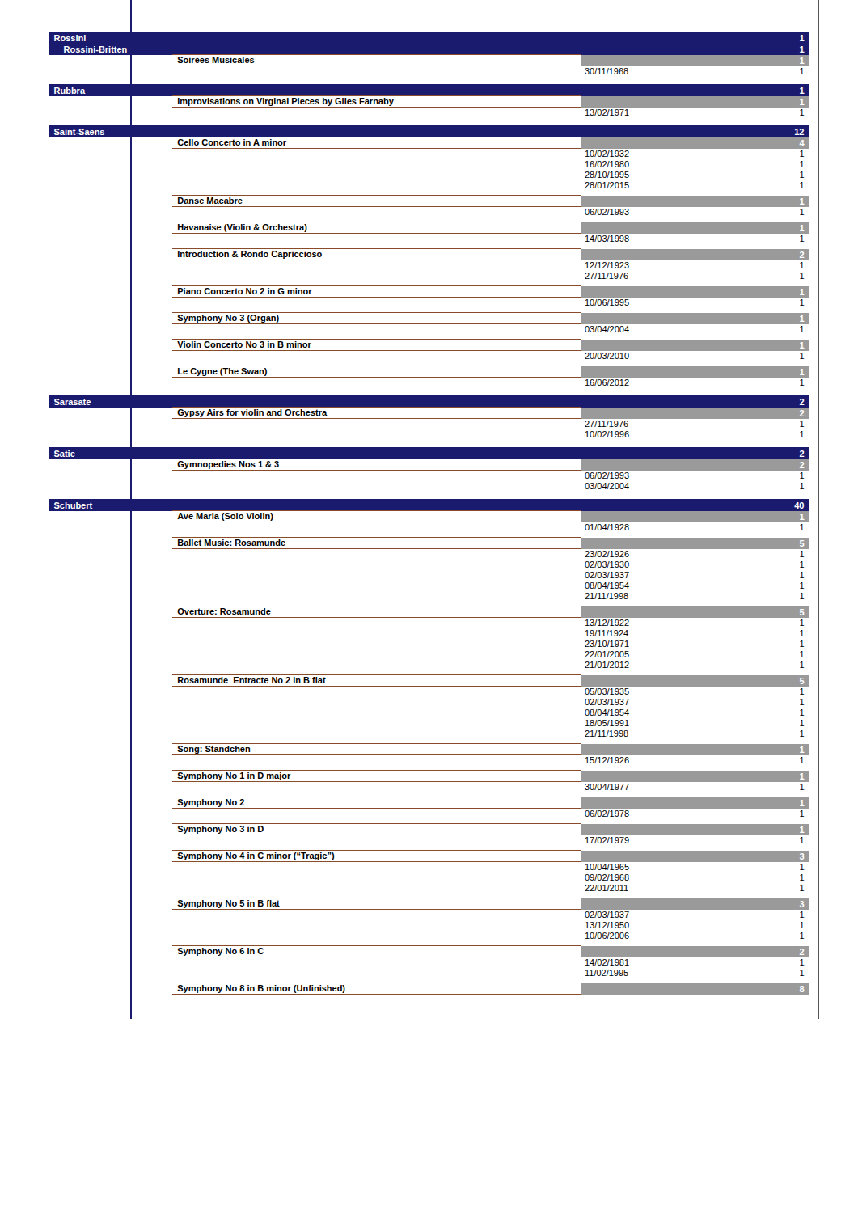| Rossini | | | 1 |
| Rossini-Britten | | | 1 |
| | Soirées Musicales | | 1 |
| | | 30/11/1968 | 1 |
| Rubbra | | | 1 |
| | Improvisations on Virginal Pieces by Giles Farnaby | | 1 |
| | | 13/02/1971 | 1 |
| Saint-Saens | | | 12 |
| | Cello Concerto in A minor | | 4 |
| | | 10/02/1932 | 1 |
| | | 16/02/1980 | 1 |
| | | 28/10/1995 | 1 |
| | | 28/01/2015 | 1 |
| | Danse Macabre | | 1 |
| | | 06/02/1993 | 1 |
| | Havanaise (Violin & Orchestra) | | 1 |
| | | 14/03/1998 | 1 |
| | Introduction & Rondo Capriccioso | | 2 |
| | | 12/12/1923 | 1 |
| | | 27/11/1976 | 1 |
| | Piano Concerto No 2 in G minor | | 1 |
| | | 10/06/1995 | 1 |
| | Symphony No 3 (Organ) | | 1 |
| | | 03/04/2004 | 1 |
| | Violin Concerto No 3 in B minor | | 1 |
| | | 20/03/2010 | 1 |
| | Le Cygne (The Swan) | | 1 |
| | | 16/06/2012 | 1 |
| Sarasate | | | 2 |
| | Gypsy Airs for violin and Orchestra | | 2 |
| | | 27/11/1976 | 1 |
| | | 10/02/1996 | 1 |
| Satie | | | 2 |
| | Gymnopedies Nos 1 & 3 | | 2 |
| | | 06/02/1993 | 1 |
| | | 03/04/2004 | 1 |
| Schubert | | | 40 |
| | Ave Maria (Solo Violin) | | 1 |
| | | 01/04/1928 | 1 |
| | Ballet Music: Rosamunde | | 5 |
| | | 23/02/1926 | 1 |
| | | 02/03/1930 | 1 |
| | | 02/03/1937 | 1 |
| | | 08/04/1954 | 1 |
| | | 21/11/1998 | 1 |
| | Overture: Rosamunde | | 5 |
| | | 13/12/1922 | 1 |
| | | 19/11/1924 | 1 |
| | | 23/10/1971 | 1 |
| | | 22/01/2005 | 1 |
| | | 21/01/2012 | 1 |
| | Rosamunde Entracte No 2 in B flat | | 5 |
| | | 05/03/1935 | 1 |
| | | 02/03/1937 | 1 |
| | | 08/04/1954 | 1 |
| | | 18/05/1991 | 1 |
| | | 21/11/1998 | 1 |
| | Song: Standchen | | 1 |
| | | 15/12/1926 | 1 |
| | Symphony No 1 in D major | | 1 |
| | | 30/04/1977 | 1 |
| | Symphony No 2 | | 1 |
| | | 06/02/1978 | 1 |
| | Symphony No 3 in D | | 1 |
| | | 17/02/1979 | 1 |
| | Symphony No 4 in C minor (“Tragic”) | | 3 |
| | | 10/04/1965 | 1 |
| | | 09/02/1968 | 1 |
| | | 22/01/2011 | 1 |
| | Symphony No 5 in B flat | | 3 |
| | | 02/03/1937 | 1 |
| | | 13/12/1950 | 1 |
| | | 10/06/2006 | 1 |
| | Symphony No 6 in C | | 2 |
| | | 14/02/1981 | 1 |
| | | 11/02/1995 | 1 |
| | Symphony No 8 in B minor (Unfinished) | | 8 |